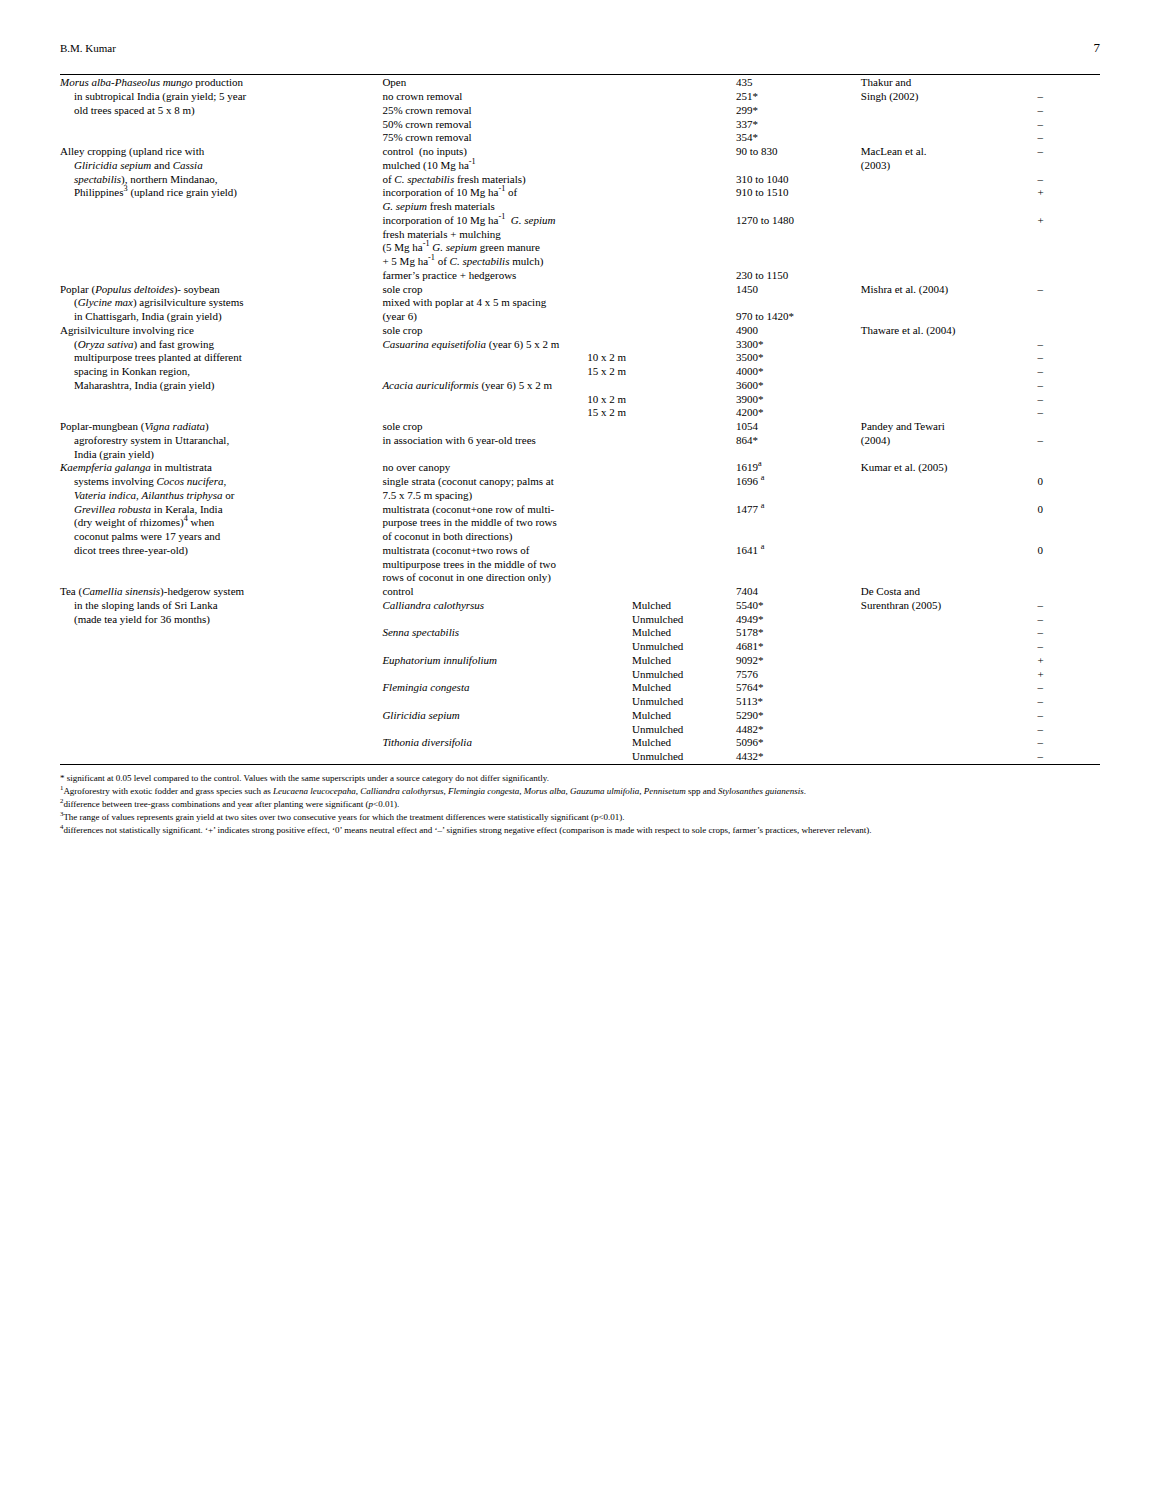B.M. Kumar 7
| Morus alba-Phaseolus mungo production | Open | 435 | Thakur and | |
| in subtropical India (grain yield; 5 year | no crown removal | 251* | Singh (2002) | – |
| old trees spaced at 5 x 8 m) | 25% crown removal | 299* | | – |
| | 50% crown removal | 337* | | – |
| | 75% crown removal | 354* | | – |
| Alley cropping (upland rice with | control (no inputs) | 90 to 830 | MacLean et al. | – |
| Gliricidia sepium and Cassia | mulched (10 Mg ha -1 | | (2003) | |
| spectabilis ), northern Mindanao, | of C. spectabilis fresh materials) | 310 to 1040 | | – |
| Philippines 3 (upland rice grain yield) | incorporation of 10 Mg ha -1 of | 910 to 1510 | | + |
| | G. sepium fresh materials | | | |
| | incorporation of 10 Mg ha -1 G. sepium | 1270 to 1480 | | + |
| | fresh materials + mulching | | | |
| | (5 Mg ha -1 G. sepium green manure | | | |
| | + 5 Mg ha -1 of C. spectabilis mulch) | | | |
| | farmer’s practice + hedgerows | 230 to 1150 | | |
| Poplar ( Populus deltoides )- soybean | sole crop | 1450 | Mishra et al. (2004) | – |
| ( Glycine max ) agrisilviculture systems | mixed with poplar at 4 x 5 m spacing | | | |
| in Chattisgarh, India (grain yield) | (year 6) | 970 to 1420* | | |
| Agrisilviculture involving rice | sole crop | 4900 | Thaware et al. (2004) | |
| ( Oryza sativa ) and fast growing | Casuarina equisetifolia (year 6) 5 x 2 m | | 3300* | | – |
| multipurpose trees planted at different | 10 x 2 m | | 3500* | | – |
| spacing in Konkan region, | 15 x 2 m | | 4000* | | – |
| Maharashtra, India (grain yield) | Acacia auriculiformis (year 6) 5 x 2 m | | 3600* | | – |
| | 10 x 2 m | | 3900* | | – |
| | 15 x 2 m | | 4200* | | – |
| Poplar-mungbean ( Vigna radiata ) | sole crop | 1054 | Pandey and Tewari | |
| agroforestry system in Uttaranchal, | in association with 6 year-old trees | 864* | (2004) | – |
| India (grain yield) | | | | |
| Kaempferia galanga in multistrata | no over canopy | 1619 a | Kumar et al. (2005) | |
| systems involving Cocos nucifera , | single strata (coconut canopy; palms at | 1696 a | | 0 |
| Vateria indica , Ailanthus triphysa or | 7.5 x 7.5 m spacing) | | | |
| Grevillea robusta in Kerala, India | multistrata (coconut+one row of multi- | 1477 a | | 0 |
| (dry weight of rhizomes) 4 when | purpose trees in the middle of two rows | | | |
| coconut palms were 17 years and | of coconut in both directions) | | | |
| dicot trees three-year-old) | multistrata (coconut+two rows of | 1641 a | | 0 |
| | multipurpose trees in the middle of two | | | |
| | rows of coconut in one direction only) | | | |
| Tea ( Camellia sinensis )-hedgerow system | control | 7404 | De Costa and | |
| in the sloping lands of Sri Lanka | Calliandra calothyrsus | Mulched | 5540* | Surenthran (2005) | – |
| (made tea yield for 36 months) | | Unmulched | 4949* | | – |
| | Senna spectabilis | Mulched | 5178* | | – |
| | | Unmulched | 4681* | | – |
| | Euphatorium innulifolium | Mulched | 9092* | | + |
| | | Unmulched | 7576 | | + |
| | Flemingia congesta | Mulched | 5764* | | – |
| | | Unmulched | 5113* | | – |
| | Gliricidia sepium | Mulched | 5290* | | – |
| | | Unmulched | 4482* | | – |
| | Tithonia diversifolia | Mulched | 5096* | | – |
| | | Unmulched | 4432* | | – |
* significant at 0.05 level compared to the control. Values with the same superscripts under a source category do not differ significantly.
1Agroforestry with exotic fodder and grass species such as Leucaena leucocepaha, Calliandra calothyrsus, Flemingia congesta, Morus alba, Gauzuma ulmifolia, Pennisetum spp and Stylosanthes guianensis.
2difference between tree-grass combinations and year after planting were significant (p<0.01).
3The range of values represents grain yield at two sites over two consecutive years for which the treatment differences were statistically significant (p<0.01).
4differences not statistically significant. ‘+’ indicates strong positive effect, ‘0’ means neutral effect and ‘–’ signifies strong negative effect (comparison is made with respect to sole crops, farmer’s practices, wherever relevant).